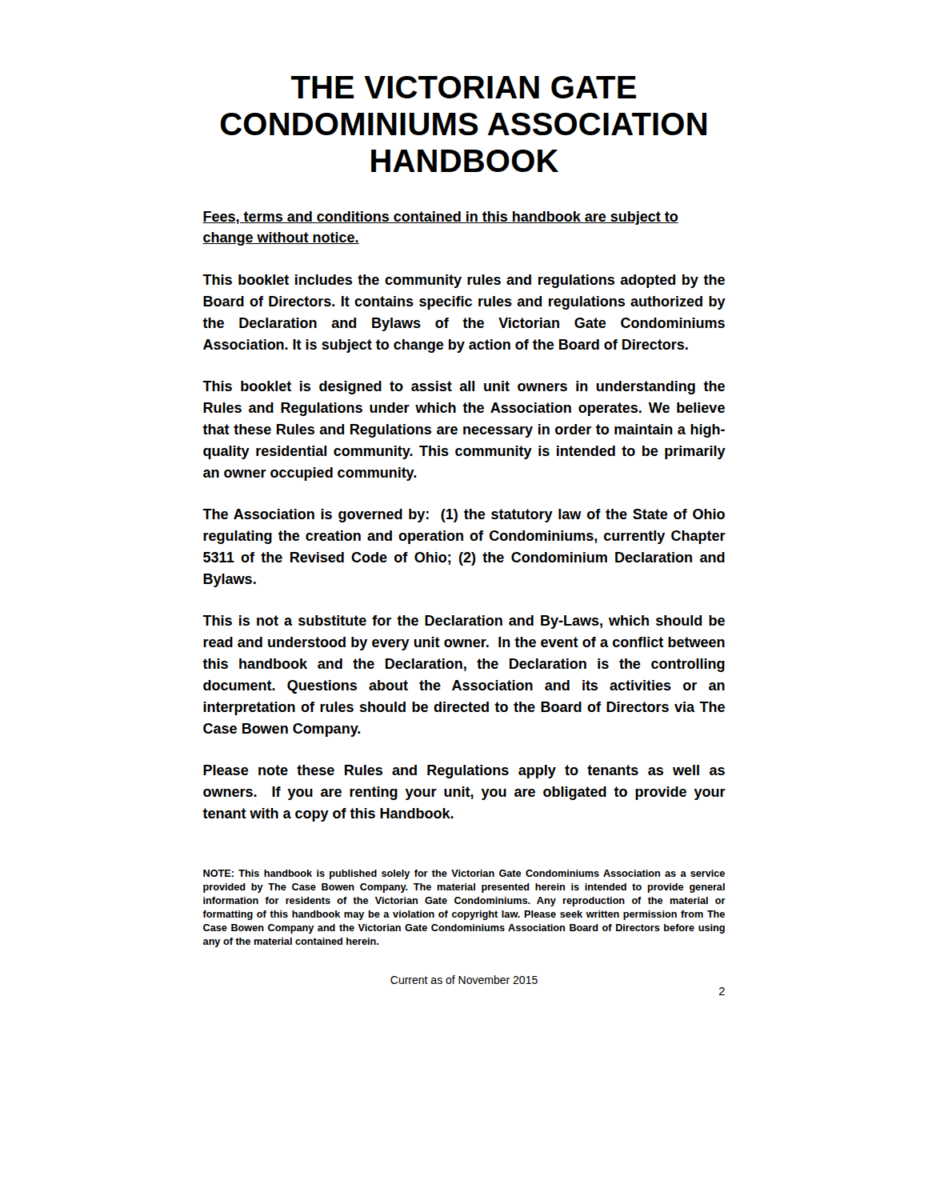THE VICTORIAN GATE
CONDOMINIUMS ASSOCIATION
HANDBOOK
Fees, terms and conditions contained in this handbook are subject to change without notice.
This booklet includes the community rules and regulations adopted by the Board of Directors. It contains specific rules and regulations authorized by the Declaration and Bylaws of the Victorian Gate Condominiums Association. It is subject to change by action of the Board of Directors.
This booklet is designed to assist all unit owners in understanding the Rules and Regulations under which the Association operates. We believe that these Rules and Regulations are necessary in order to maintain a high-quality residential community. This community is intended to be primarily an owner occupied community.
The Association is governed by: (1) the statutory law of the State of Ohio regulating the creation and operation of Condominiums, currently Chapter 5311 of the Revised Code of Ohio; (2) the Condominium Declaration and Bylaws.
This is not a substitute for the Declaration and By-Laws, which should be read and understood by every unit owner. In the event of a conflict between this handbook and the Declaration, the Declaration is the controlling document. Questions about the Association and its activities or an interpretation of rules should be directed to the Board of Directors via The Case Bowen Company.
Please note these Rules and Regulations apply to tenants as well as owners. If you are renting your unit, you are obligated to provide your tenant with a copy of this Handbook.
NOTE: This handbook is published solely for the Victorian Gate Condominiums Association as a service provided by The Case Bowen Company. The material presented herein is intended to provide general information for residents of the Victorian Gate Condominiums. Any reproduction of the material or formatting of this handbook may be a violation of copyright law. Please seek written permission from The Case Bowen Company and the Victorian Gate Condominiums Association Board of Directors before using any of the material contained herein.
Current as of November 2015
2